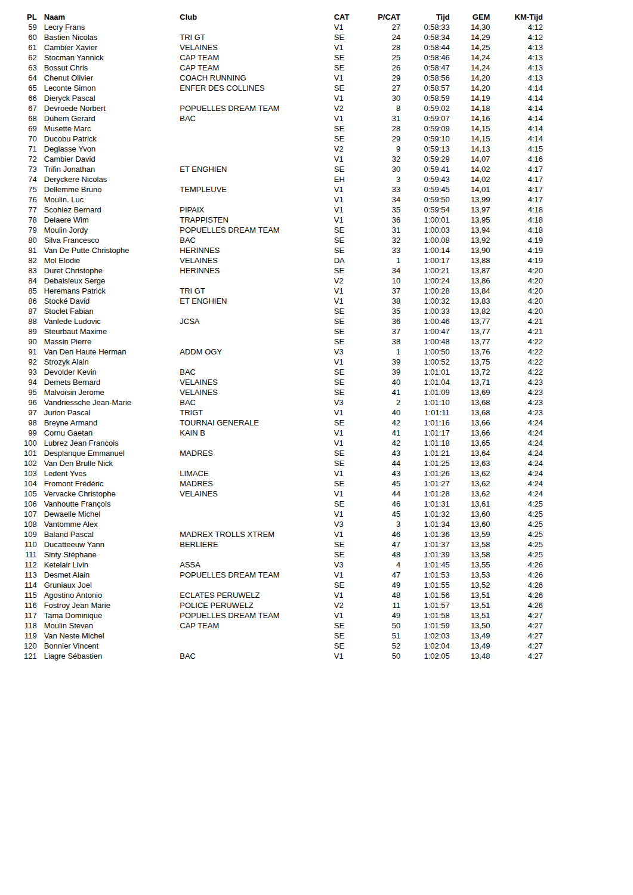| PL | Naam | Club | CAT | P/CAT | Tijd | GEM | KM-Tijd |
| --- | --- | --- | --- | --- | --- | --- | --- |
| 59 | Lecry Frans | | V1 | 27 | 0:58:33 | 14,30 | 4:12 |
| 60 | Bastien Nicolas | TRI GT | SE | 24 | 0:58:34 | 14,29 | 4:12 |
| 61 | Cambier Xavier | VELAINES | V1 | 28 | 0:58:44 | 14,25 | 4:13 |
| 62 | Stocman Yannick | CAP TEAM | SE | 25 | 0:58:46 | 14,24 | 4:13 |
| 63 | Bossut Chris | CAP TEAM | SE | 26 | 0:58:47 | 14,24 | 4:13 |
| 64 | Chenut Olivier | COACH RUNNING | V1 | 29 | 0:58:56 | 14,20 | 4:13 |
| 65 | Leconte Simon | ENFER DES COLLINES | SE | 27 | 0:58:57 | 14,20 | 4:14 |
| 66 | Dieryck Pascal | | V1 | 30 | 0:58:59 | 14,19 | 4:14 |
| 67 | Devroede Norbert | POPUELLES DREAM TEAM | V2 | 8 | 0:59:02 | 14,18 | 4:14 |
| 68 | Duhem Gerard | BAC | V1 | 31 | 0:59:07 | 14,16 | 4:14 |
| 69 | Musette Marc | | SE | 28 | 0:59:09 | 14,15 | 4:14 |
| 70 | Ducobu Patrick | | SE | 29 | 0:59:10 | 14,15 | 4:14 |
| 71 | Deglasse Yvon | | V2 | 9 | 0:59:13 | 14,13 | 4:15 |
| 72 | Cambier David | | V1 | 32 | 0:59:29 | 14,07 | 4:16 |
| 73 | Trifin Jonathan | ET ENGHIEN | SE | 30 | 0:59:41 | 14,02 | 4:17 |
| 74 | Deryckere Nicolas | | EH | 3 | 0:59:43 | 14,02 | 4:17 |
| 75 | Dellemme Bruno | TEMPLEUVE | V1 | 33 | 0:59:45 | 14,01 | 4:17 |
| 76 | Moulin. Luc | | V1 | 34 | 0:59:50 | 13,99 | 4:17 |
| 77 | Scohiez Bernard | PIPAIX | V1 | 35 | 0:59:54 | 13,97 | 4:18 |
| 78 | Delaere Wim | TRAPPISTEN | V1 | 36 | 1:00:01 | 13,95 | 4:18 |
| 79 | Moulin Jordy | POPUELLES DREAM TEAM | SE | 31 | 1:00:03 | 13,94 | 4:18 |
| 80 | Silva Francesco | BAC | SE | 32 | 1:00:08 | 13,92 | 4:19 |
| 81 | Van De Putte Christophe | HERINNES | SE | 33 | 1:00:14 | 13,90 | 4:19 |
| 82 | Mol Elodie | VELAINES | DA | 1 | 1:00:17 | 13,88 | 4:19 |
| 83 | Duret Christophe | HERINNES | SE | 34 | 1:00:21 | 13,87 | 4:20 |
| 84 | Debaisieux Serge | | V2 | 10 | 1:00:24 | 13,86 | 4:20 |
| 85 | Heremans Patrick | TRI GT | V1 | 37 | 1:00:28 | 13,84 | 4:20 |
| 86 | Stocké David | ET ENGHIEN | V1 | 38 | 1:00:32 | 13,83 | 4:20 |
| 87 | Stoclet Fabian | | SE | 35 | 1:00:33 | 13,82 | 4:20 |
| 88 | Vanlede Ludovic | JCSA | SE | 36 | 1:00:46 | 13,77 | 4:21 |
| 89 | Steurbaut Maxime | | SE | 37 | 1:00:47 | 13,77 | 4:21 |
| 90 | Massin Pierre | | SE | 38 | 1:00:48 | 13,77 | 4:22 |
| 91 | Van Den Haute Herman | ADDM OGY | V3 | 1 | 1:00:50 | 13,76 | 4:22 |
| 92 | Strozyk Alain | | V1 | 39 | 1:00:52 | 13,75 | 4:22 |
| 93 | Devolder Kevin | BAC | SE | 39 | 1:01:01 | 13,72 | 4:22 |
| 94 | Demets Bernard | VELAINES | SE | 40 | 1:01:04 | 13,71 | 4:23 |
| 95 | Malvoisin Jerome | VELAINES | SE | 41 | 1:01:09 | 13,69 | 4:23 |
| 96 | Vandriessche Jean-Marie | BAC | V3 | 2 | 1:01:10 | 13,68 | 4:23 |
| 97 | Jurion Pascal | TRIGT | V1 | 40 | 1:01:11 | 13,68 | 4:23 |
| 98 | Breyne Armand | TOURNAI GENERALE | SE | 42 | 1:01:16 | 13,66 | 4:24 |
| 99 | Cornu Gaetan | KAIN B | V1 | 41 | 1:01:17 | 13,66 | 4:24 |
| 100 | Lubrez Jean Francois | | V1 | 42 | 1:01:18 | 13,65 | 4:24 |
| 101 | Desplanque Emmanuel | MADRES | SE | 43 | 1:01:21 | 13,64 | 4:24 |
| 102 | Van Den Brulle Nick | | SE | 44 | 1:01:25 | 13,63 | 4:24 |
| 103 | Ledent Yves | LIMACE | V1 | 43 | 1:01:26 | 13,62 | 4:24 |
| 104 | Fromont Frédéric | MADRES | SE | 45 | 1:01:27 | 13,62 | 4:24 |
| 105 | Vervacke Christophe | VELAINES | V1 | 44 | 1:01:28 | 13,62 | 4:24 |
| 106 | Vanhoutte François | | SE | 46 | 1:01:31 | 13,61 | 4:25 |
| 107 | Dewaelle Michel | | V1 | 45 | 1:01:32 | 13,60 | 4:25 |
| 108 | Vantomme Alex | | V3 | 3 | 1:01:34 | 13,60 | 4:25 |
| 109 | Baland Pascal | MADREX TROLLS XTREM | V1 | 46 | 1:01:36 | 13,59 | 4:25 |
| 110 | Ducatteeuw Yann | BERLIERE | SE | 47 | 1:01:37 | 13,58 | 4:25 |
| 111 | Sinty Stéphane | | SE | 48 | 1:01:39 | 13,58 | 4:25 |
| 112 | Ketelair Livin | ASSA | V3 | 4 | 1:01:45 | 13,55 | 4:26 |
| 113 | Desmet Alain | POPUELLES DREAM TEAM | V1 | 47 | 1:01:53 | 13,53 | 4:26 |
| 114 | Gruniaux Joel | | SE | 49 | 1:01:55 | 13,52 | 4:26 |
| 115 | Agostino Antonio | ECLATES PERUWELZ | V1 | 48 | 1:01:56 | 13,51 | 4:26 |
| 116 | Fostroy Jean Marie | POLICE PERUWELZ | V2 | 11 | 1:01:57 | 13,51 | 4:26 |
| 117 | Tama Dominique | POPUELLES DREAM TEAM | V1 | 49 | 1:01:58 | 13,51 | 4:27 |
| 118 | Moulin Steven | CAP TEAM | SE | 50 | 1:01:59 | 13,50 | 4:27 |
| 119 | Van Neste Michel | | SE | 51 | 1:02:03 | 13,49 | 4:27 |
| 120 | Bonnier Vincent | | SE | 52 | 1:02:04 | 13,49 | 4:27 |
| 121 | Liagre Sébastien | BAC | V1 | 50 | 1:02:05 | 13,48 | 4:27 |